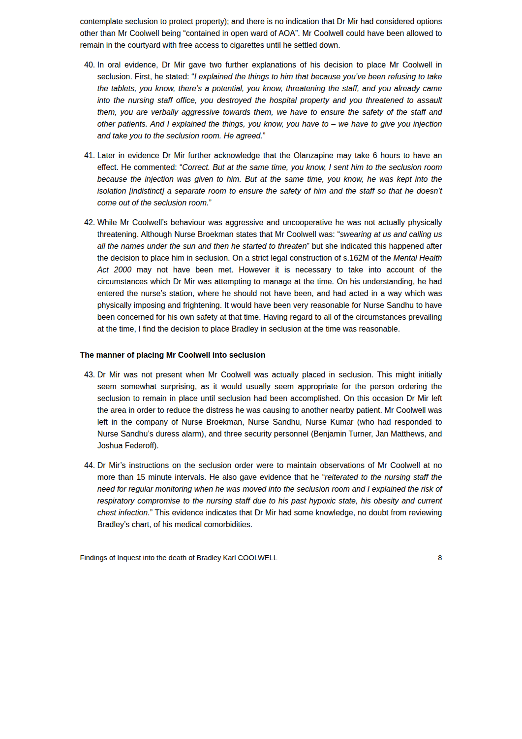contemplate seclusion to protect property); and there is no indication that Dr Mir had considered options other than Mr Coolwell being “contained in open ward of AOA”. Mr Coolwell could have been allowed to remain in the courtyard with free access to cigarettes until he settled down.
In oral evidence, Dr Mir gave two further explanations of his decision to place Mr Coolwell in seclusion. First, he stated: “I explained the things to him that because you’ve been refusing to take the tablets, you know, there’s a potential, you know, threatening the staff, and you already came into the nursing staff office, you destroyed the hospital property and you threatened to assault them, you are verbally aggressive towards them, we have to ensure the safety of the staff and other patients. And I explained the things, you know, you have to – we have to give you injection and take you to the seclusion room. He agreed.”
Later in evidence Dr Mir further acknowledge that the Olanzapine may take 6 hours to have an effect. He commented: “Correct. But at the same time, you know, I sent him to the seclusion room because the injection was given to him. But at the same time, you know, he was kept into the isolation [indistinct] a separate room to ensure the safety of him and the staff so that he doesn’t come out of the seclusion room.”
While Mr Coolwell’s behaviour was aggressive and uncooperative he was not actually physically threatening. Although Nurse Broekman states that Mr Coolwell was: “swearing at us and calling us all the names under the sun and then he started to threaten” but she indicated this happened after the decision to place him in seclusion. On a strict legal construction of s.162M of the Mental Health Act 2000 may not have been met. However it is necessary to take into account of the circumstances which Dr Mir was attempting to manage at the time. On his understanding, he had entered the nurse’s station, where he should not have been, and had acted in a way which was physically imposing and frightening. It would have been very reasonable for Nurse Sandhu to have been concerned for his own safety at that time. Having regard to all of the circumstances prevailing at the time, I find the decision to place Bradley in seclusion at the time was reasonable.
The manner of placing Mr Coolwell into seclusion
Dr Mir was not present when Mr Coolwell was actually placed in seclusion. This might initially seem somewhat surprising, as it would usually seem appropriate for the person ordering the seclusion to remain in place until seclusion had been accomplished. On this occasion Dr Mir left the area in order to reduce the distress he was causing to another nearby patient. Mr Coolwell was left in the company of Nurse Broekman, Nurse Sandhu, Nurse Kumar (who had responded to Nurse Sandhu’s duress alarm), and three security personnel (Benjamin Turner, Jan Matthews, and Joshua Federoff).
Dr Mir’s instructions on the seclusion order were to maintain observations of Mr Coolwell at no more than 15 minute intervals. He also gave evidence that he “reiterated to the nursing staff the need for regular monitoring when he was moved into the seclusion room and I explained the risk of respiratory compromise to the nursing staff due to his past hypoxic state, his obesity and current chest infection.” This evidence indicates that Dr Mir had some knowledge, no doubt from reviewing Bradley’s chart, of his medical comorbidities.
Findings of Inquest into the death of Bradley Karl COOLWELL 8